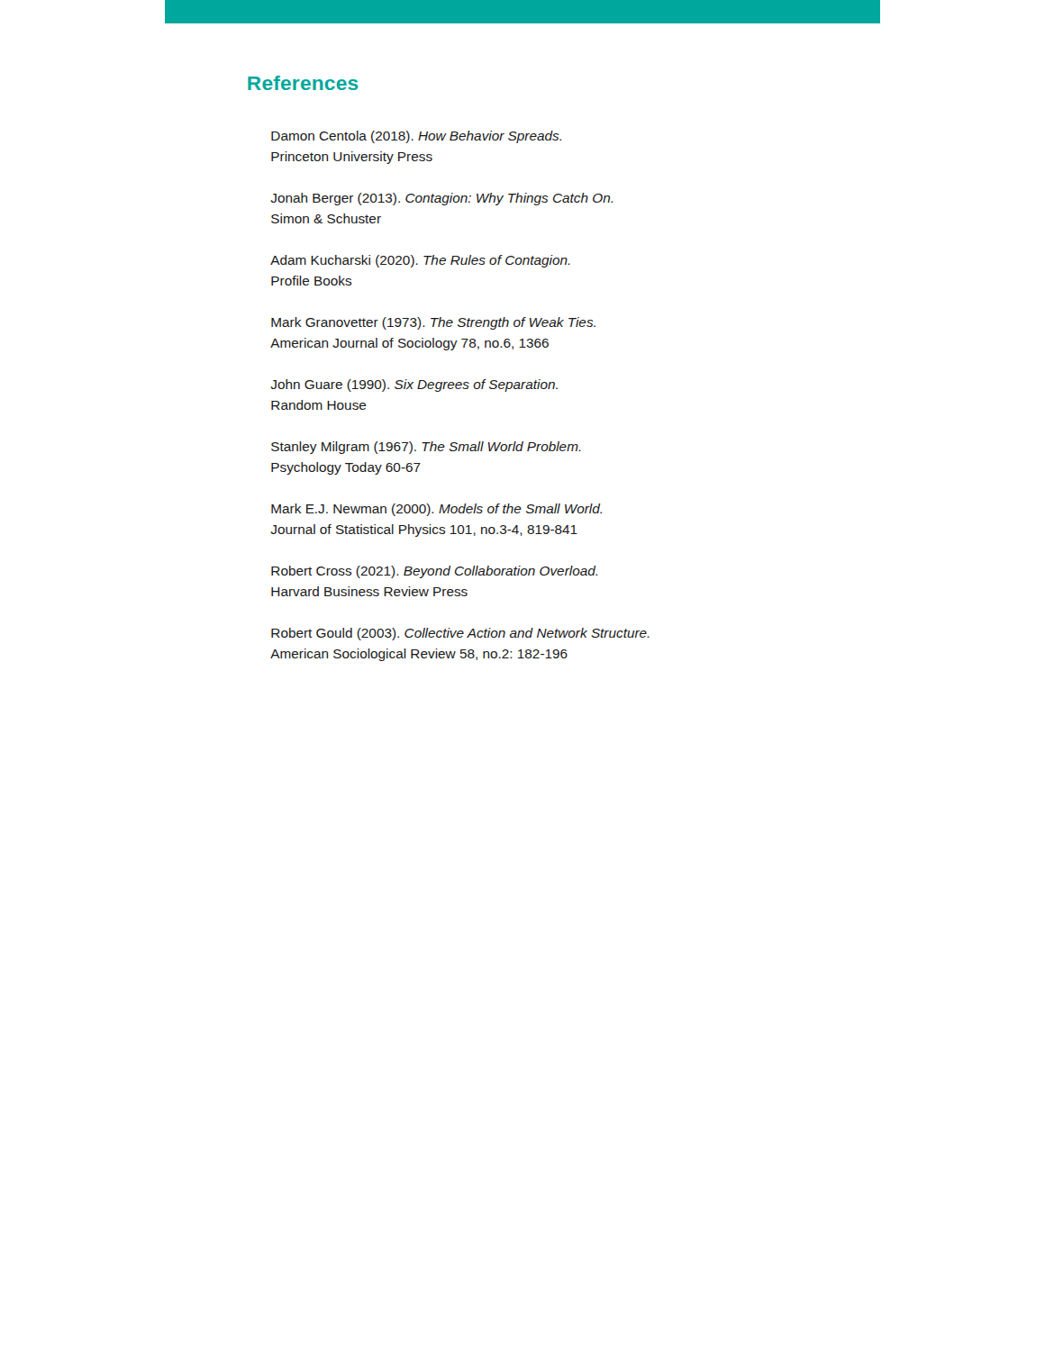References
Damon Centola (2018). How Behavior Spreads.
Princeton University Press
Jonah Berger (2013). Contagion: Why Things Catch On.
Simon & Schuster
Adam Kucharski (2020). The Rules of Contagion.
Profile Books
Mark Granovetter (1973). The Strength of Weak Ties.
American Journal of Sociology 78, no.6, 1366
John Guare (1990). Six Degrees of Separation.
Random House
Stanley Milgram (1967). The Small World Problem.
Psychology Today 60-67
Mark E.J. Newman (2000). Models of the Small World.
Journal of Statistical Physics 101, no.3-4, 819-841
Robert Cross (2021). Beyond Collaboration Overload.
Harvard Business Review Press
Robert Gould (2003). Collective Action and Network Structure.
American Sociological Review 58, no.2: 182-196